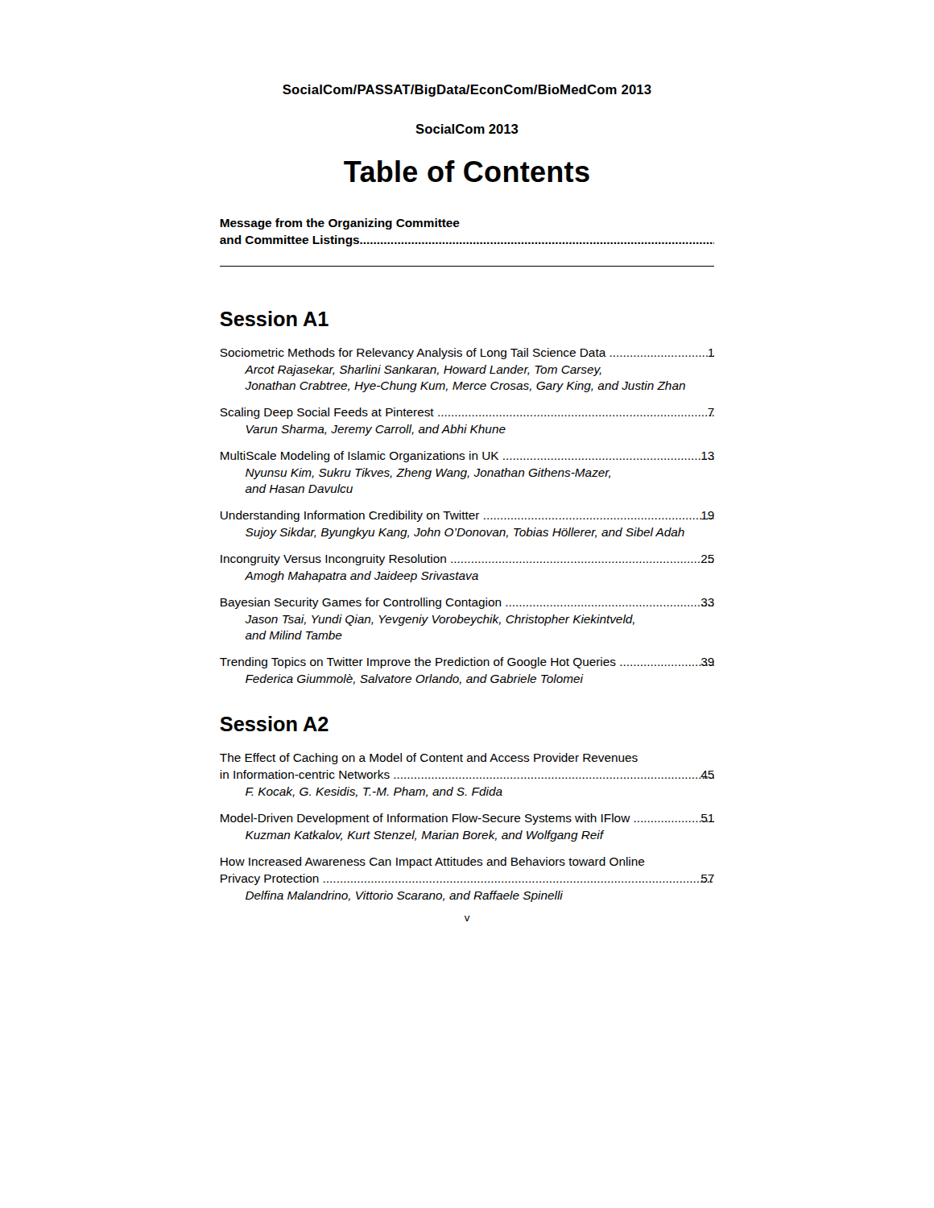SocialCom/PASSAT/BigData/EconCom/BioMedCom 2013
SocialCom 2013
Table of Contents
Message from the Organizing Committee
and Committee Listings....................................................................................................................... xviii
Session A1
1 Sociometric Methods for Relevancy Analysis of Long Tail Science Data ...................................................
Arcot Rajasekar, Sharlini Sankaran, Howard Lander, Tom Carsey,
Jonathan Crabtree, Hye-Chung Kum, Merce Crosas, Gary King, and Justin Zhan
7 Scaling Deep Social Feeds at Pinterest .....................................................................................................
Varun Sharma, Jeremy Carroll, and Abhi Khune
13 MultiScale Modeling of Islamic Organizations in UK ................................................................................
Nyunsu Kim, Sukru Tikves, Zheng Wang, Jonathan Githens-Mazer,
and Hasan Davulcu
19 Understanding Information Credibility on Twitter .......................................................................................
Sujoy Sikdar, Byungkyu Kang, John O’Donovan, Tobias Höllerer, and Sibel Adah
25 Incongruity Versus Incongruity Resolution ..............................................................................................
Amogh Mahapatra and Jaideep Srivastava
33 Bayesian Security Games for Controlling Contagion ................................................................................
Jason Tsai, Yundi Qian, Yevgeniy Vorobeychik, Christopher Kiekintveld,
and Milind Tambe
39 Trending Topics on Twitter Improve the Prediction of Google Hot Queries ..............................................
Federica Giummolè, Salvatore Orlando, and Gabriele Tolomei
Session A2
The Effect of Caching on a Model of Content and Access Provider Revenues
45in Information-centric Networks ..............................................................................................................
F. Kocak, G. Kesidis, T.-M. Pham, and S. Fdida
51 Model-Driven Development of Information Flow-Secure Systems with IFlow ...........................................
Kuzman Katkalov, Kurt Stenzel, Marian Borek, and Wolfgang Reif
How Increased Awareness Can Impact Attitudes and Behaviors toward Online
57 Privacy Protection .................................................................................................................................
Delfina Malandrino, Vittorio Scarano, and Raffaele Spinelli
v